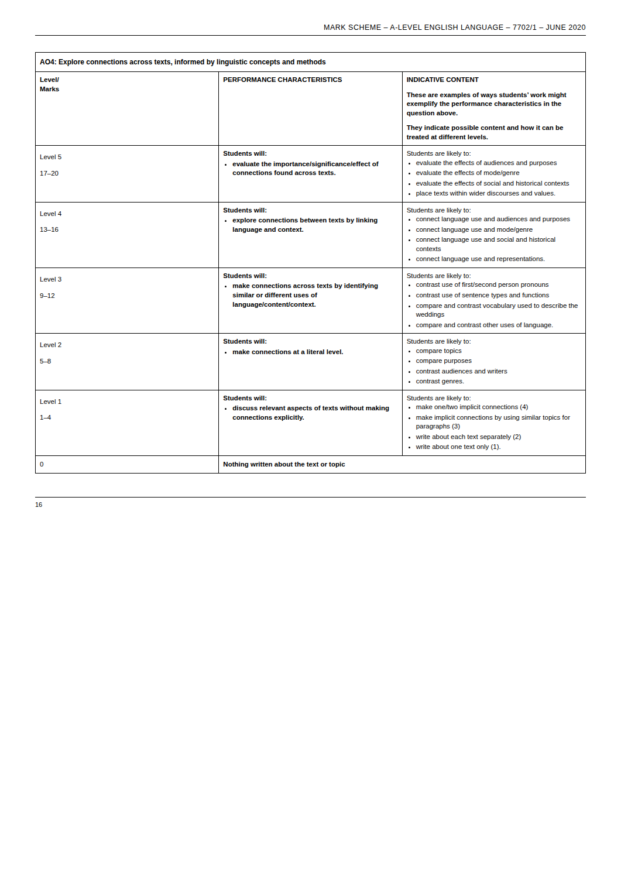MARK SCHEME – A-LEVEL ENGLISH LANGUAGE – 7702/1 – JUNE 2020
| AO4: Explore connections across texts, informed by linguistic concepts and methods |
| Level/ Marks | PERFORMANCE CHARACTERISTICS | INDICATIVE CONTENT These are examples of ways students’ work might exemplify the performance characteristics in the question above. They indicate possible content and how it can be treated at different levels. |
| Level 5 17–20 | Students will: evaluate the importance/significance/effect of connections found across texts. | Students are likely to: evaluate the effects of audiences and purposes evaluate the effects of mode/genre evaluate the effects of social and historical contexts place texts within wider discourses and values. |
| Level 4 13–16 | Students will: explore connections between texts by linking language and context. | Students are likely to: connect language use and audiences and purposes connect language use and mode/genre connect language use and social and historical contexts connect language use and representations. |
| Level 3 9–12 | Students will: make connections across texts by identifying similar or different uses of language/content/context. | Students are likely to: contrast use of first/second person pronouns contrast use of sentence types and functions compare and contrast vocabulary used to describe the weddings compare and contrast other uses of language. |
| Level 2 5–8 | Students will: make connections at a literal level. | Students are likely to: compare topics compare purposes contrast audiences and writers contrast genres. |
| Level 1 1–4 | Students will: discuss relevant aspects of texts without making connections explicitly. | Students are likely to: make one/two implicit connections (4) make implicit connections by using similar topics for paragraphs (3) write about each text separately (2) write about one text only (1). |
| 0 | Nothing written about the text or topic |
16